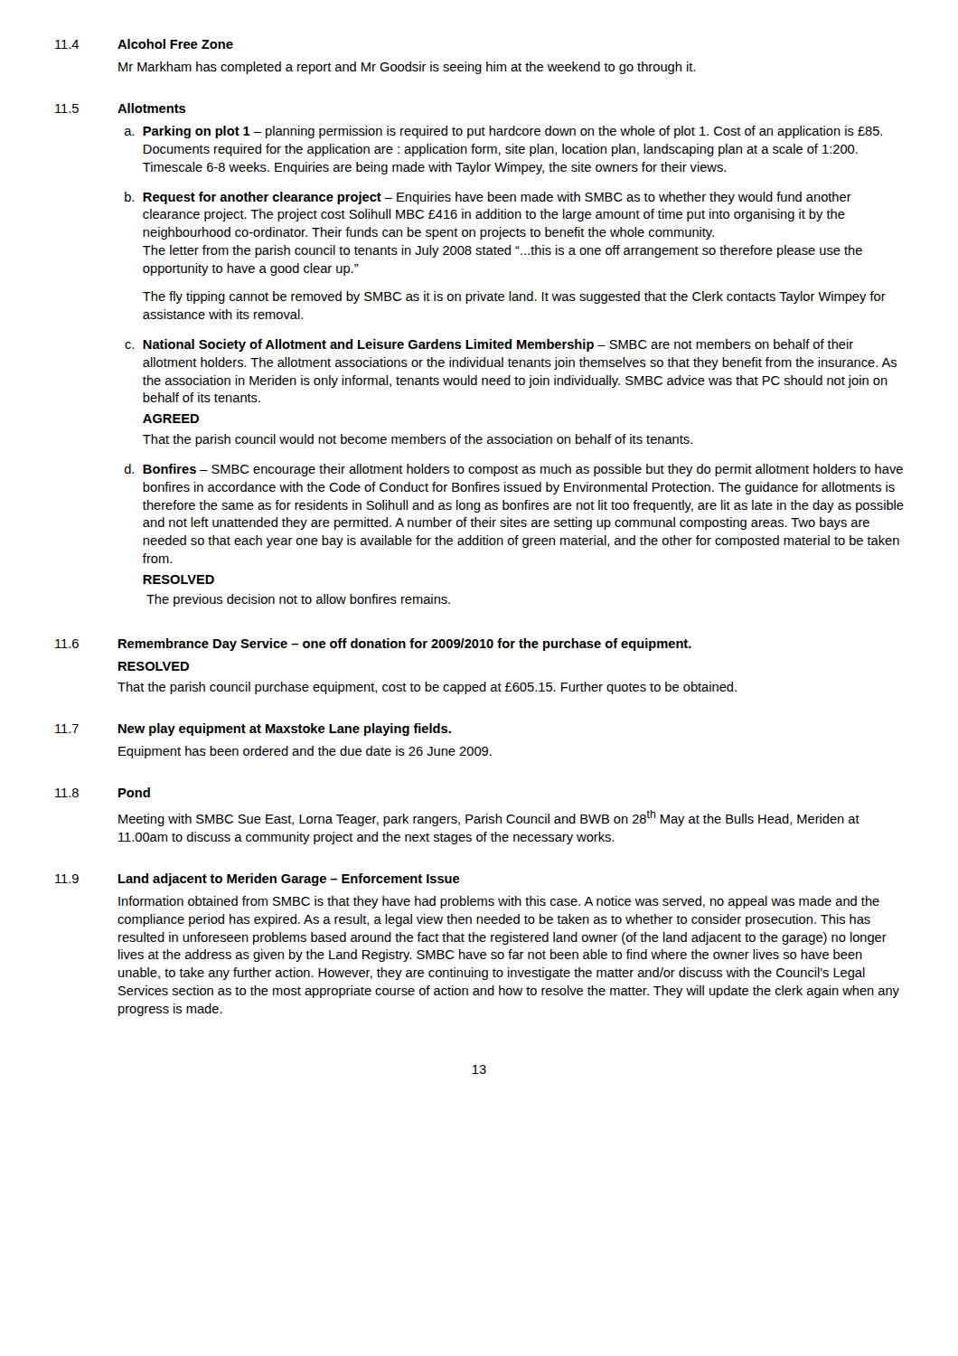11.4
Alcohol Free Zone
Mr Markham has completed a report and Mr Goodsir is seeing him at the weekend to go through it.
11.5
Allotments
Parking on plot 1 – planning permission is required to put hardcore down on the whole of plot 1. Cost of an application is £85. Documents required for the application are : application form, site plan, location plan, landscaping plan at a scale of 1:200. Timescale 6-8 weeks. Enquiries are being made with Taylor Wimpey, the site owners for their views.
Request for another clearance project – Enquiries have been made with SMBC as to whether they would fund another clearance project. The project cost Solihull MBC £416 in addition to the large amount of time put into organising it by the neighbourhood co-ordinator. Their funds can be spent on projects to benefit the whole community.
The letter from the parish council to tenants in July 2008 stated “...this is a one off arrangement so therefore please use the opportunity to have a good clear up.”
The fly tipping cannot be removed by SMBC as it is on private land. It was suggested that the Clerk contacts Taylor Wimpey for assistance with its removal.
National Society of Allotment and Leisure Gardens Limited Membership – SMBC are not members on behalf of their allotment holders. The allotment associations or the individual tenants join themselves so that they benefit from the insurance. As the association in Meriden is only informal, tenants would need to join individually. SMBC advice was that PC should not join on behalf of its tenants.
AGREED
That the parish council would not become members of the association on behalf of its tenants.
Bonfires – SMBC encourage their allotment holders to compost as much as possible but they do permit allotment holders to have bonfires in accordance with the Code of Conduct for Bonfires issued by Environmental Protection. The guidance for allotments is therefore the same as for residents in Solihull and as long as bonfires are not lit too frequently, are lit as late in the day as possible and not left unattended they are permitted. A number of their sites are setting up communal composting areas. Two bays are needed so that each year one bay is available for the addition of green material, and the other for composted material to be taken from.
RESOLVED
The previous decision not to allow bonfires remains.
11.6
Remembrance Day Service – one off donation for 2009/2010 for the purchase of equipment.
RESOLVED
That the parish council purchase equipment, cost to be capped at £605.15. Further quotes to be obtained.
11.7
New play equipment at Maxstoke Lane playing fields.
Equipment has been ordered and the due date is 26 June 2009.
11.8
Pond
Meeting with SMBC Sue East, Lorna Teager, park rangers, Parish Council and BWB on 28th May at the Bulls Head, Meriden at 11.00am to discuss a community project and the next stages of the necessary works.
11.9
Land adjacent to Meriden Garage – Enforcement Issue
Information obtained from SMBC is that they have had problems with this case. A notice was served, no appeal was made and the compliance period has expired. As a result, a legal view then needed to be taken as to whether to consider prosecution. This has resulted in unforeseen problems based around the fact that the registered land owner (of the land adjacent to the garage) no longer lives at the address as given by the Land Registry. SMBC have so far not been able to find where the owner lives so have been unable, to take any further action. However, they are continuing to investigate the matter and/or discuss with the Council's Legal Services section as to the most appropriate course of action and how to resolve the matter. They will update the clerk again when any progress is made.
13